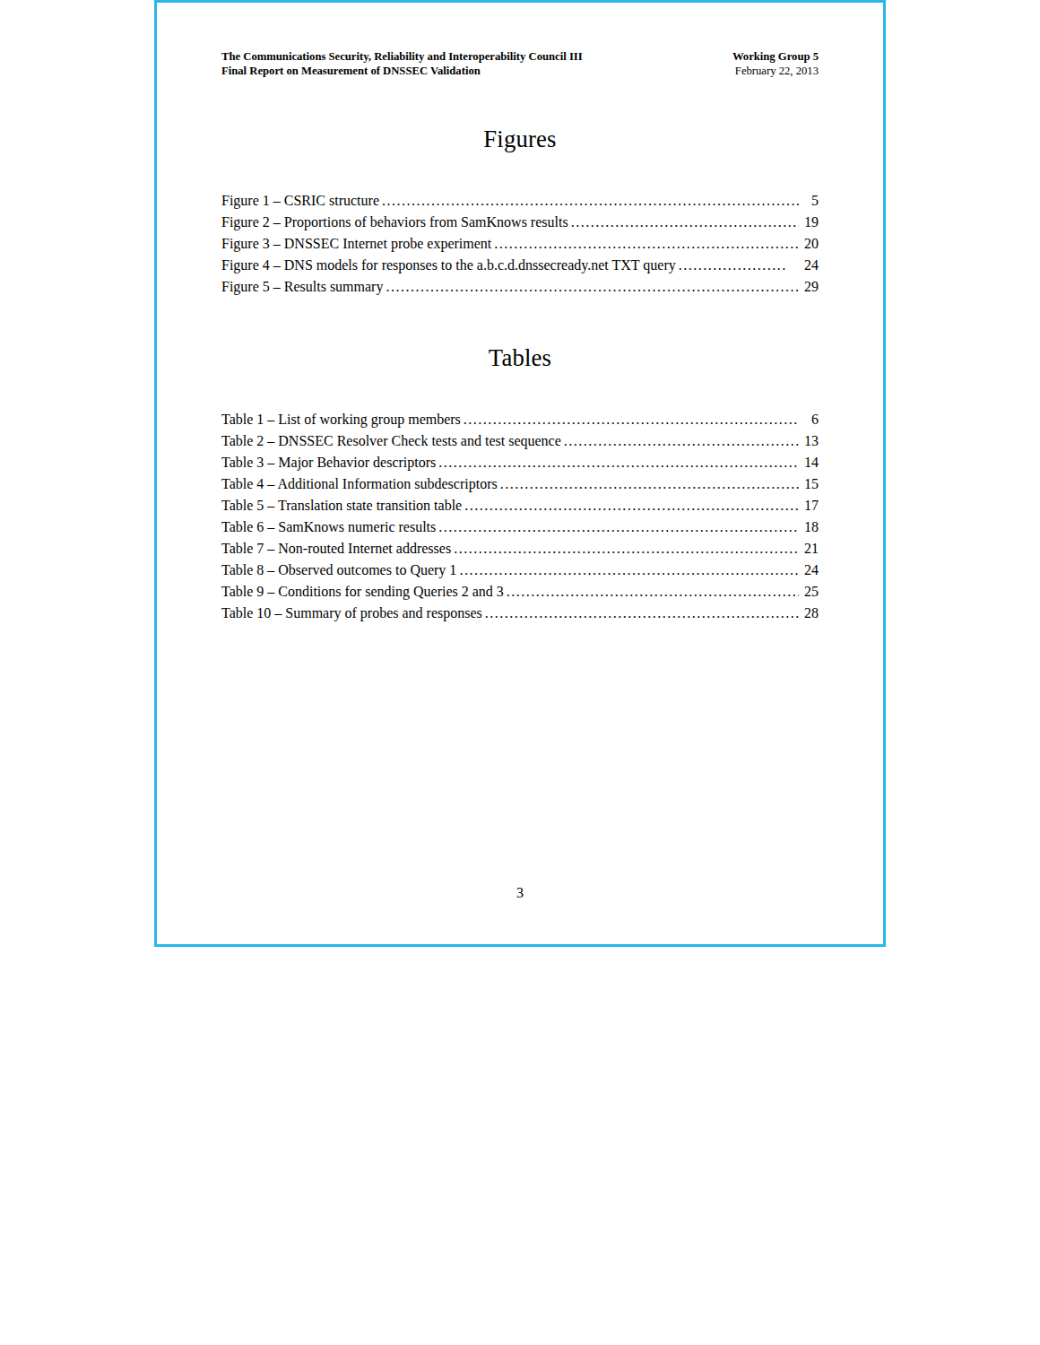The Communications Security, Reliability and Interoperability Council III
Final Report on Measurement of DNSSEC Validation
Working Group 5
February 22, 2013
Figures
Figure 1 – CSRIC structure .................................................................................................................. 5
Figure 2 – Proportions of behaviors from SamKnows results .................................................... 19
Figure 3 – DNSSEC Internet probe experiment ......................................................................... 20
Figure 4 – DNS models for responses to the a.b.c.d.dnssecready.net TXT query ...................... 24
Figure 5 – Results summary ..................................................................................................... 29
Tables
Table 1 – List of working group members .................................................................................... 6
Table 2 – DNSSEC Resolver Check tests and test sequence ..................................................... 13
Table 3 – Major Behavior descriptors ......................................................................................... 14
Table 4 – Additional Information subdescriptors ......................................................................... 15
Table 5 – Translation state transition table ................................................................................ 17
Table 6 – SamKnows numeric results ........................................................................................ 18
Table 7 – Non-routed Internet addresses ..................................................................................... 21
Table 8 – Observed outcomes to Query 1 .................................................................................... 24
Table 9 – Conditions for sending Queries 2 and 3 ....................................................................... 25
Table 10 – Summary of probes and responses ............................................................................ 28
3